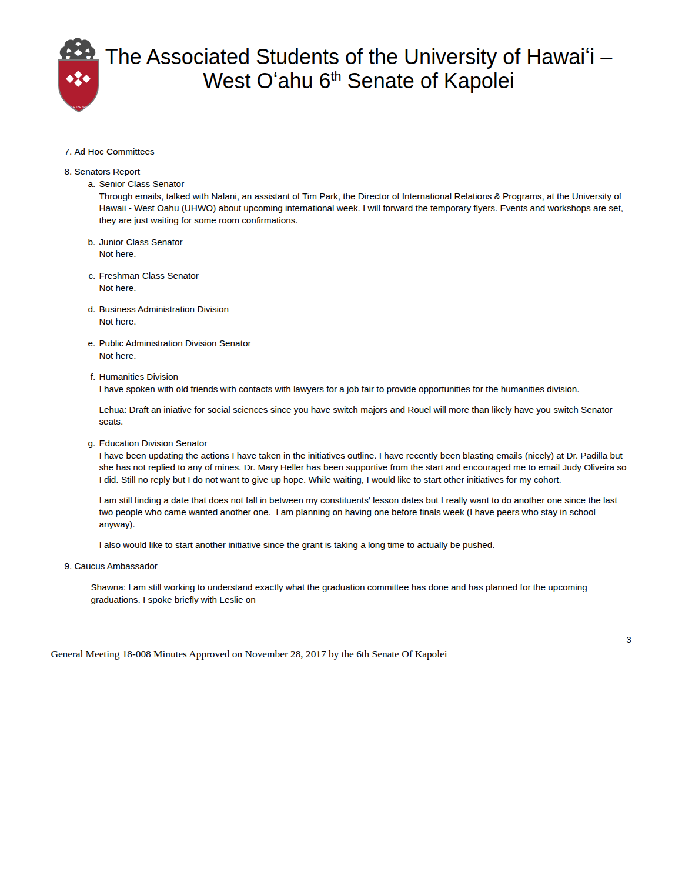A.S.U.H.W.O SEAL OF THE SENATE
The Associated Students of the University of Hawaiʻi – West Oʻahu 6th Senate of Kapolei
7.
Ad Hoc Committees
8.
Senators Report
a.
Senior Class Senator
Through emails, talked with Nalani, an assistant of Tim Park, the Director of International Relations & Programs, at the University of Hawaii - West Oahu (UHWO) about upcoming international week. I will forward the temporary flyers. Events and workshops are set, they are just waiting for some room confirmations.
b.
Junior Class Senator
Not here.
c.
Freshman Class Senator
Not here.
d.
Business Administration Division
Not here.
e.
Public Administration Division Senator
Not here.
f.
Humanities Division
I have spoken with old friends with contacts with lawyers for a job fair to provide opportunities for the humanities division.
Lehua: Draft an iniative for social sciences since you have switch majors and Rouel will more than likely have you switch Senator seats.
g.
Education Division Senator
I have been updating the actions I have taken in the initiatives outline. I have recently been blasting emails (nicely) at Dr. Padilla but she has not replied to any of mines. Dr. Mary Heller has been supportive from the start and encouraged me to email Judy Oliveira so I did. Still no reply but I do not want to give up hope. While waiting, I would like to start other initiatives for my cohort.
I am still finding a date that does not fall in between my constituents' lesson dates but I really want to do another one since the last two people who came wanted another one. I am planning on having one before finals week (I have peers who stay in school anyway).
I also would like to start another initiative since the grant is taking a long time to actually be pushed.
9.
Caucus Ambassador
Shawna: I am still working to understand exactly what the graduation committee has done and has planned for the upcoming graduations. I spoke briefly with Leslie on
3
General Meeting 18-008 Minutes Approved on November 28, 2017 by the 6th Senate Of Kapolei